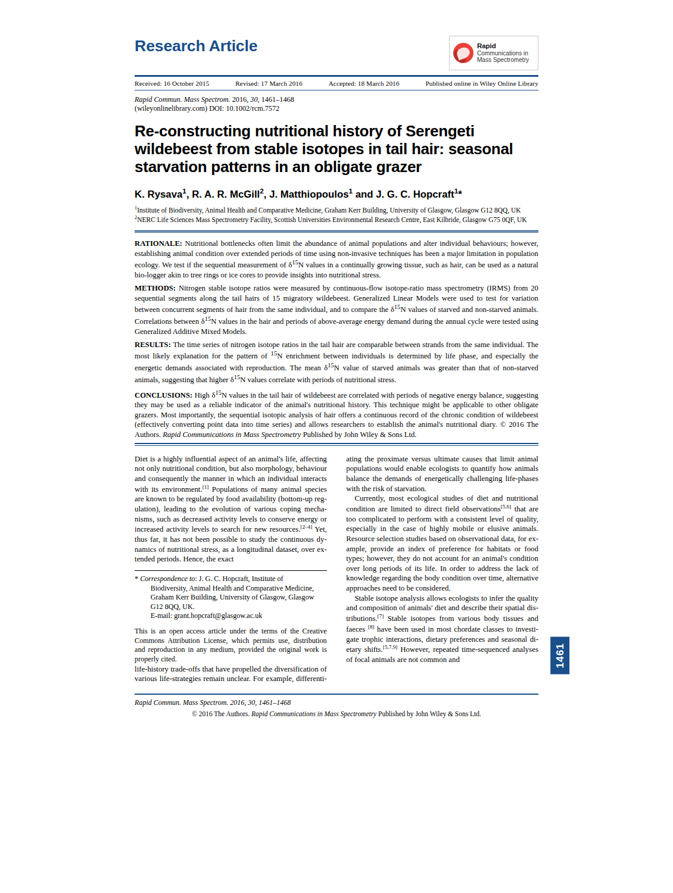Research Article
Rapid Communications in
Mass Spectrometry
Received: 16 October 2015 Revised: 17 March 2016 Accepted: 18 March 2016 Published online in Wiley Online Library
Rapid Commun. Mass Spectrom. 2016, 30, 1461–1468
(wileyonlinelibrary.com) DOI: 10.1002/rcm.7572
Re-constructing nutritional history of Serengeti wildebeest from stable isotopes in tail hair: seasonal starvation patterns in an obligate grazer
K. Rysava1, R. A. R. McGill2, J. Matthiopoulos1 and J. G. C. Hopcraft1*
1Institute of Biodiversity, Animal Health and Comparative Medicine, Graham Kerr Building, University of Glasgow, Glasgow G12 8QQ, UK
2NERC Life Sciences Mass Spectrometry Facility, Scottish Universities Environmental Research Centre, East Kilbride, Glasgow G75 0QF, UK
RATIONALE: Nutritional bottlenecks often limit the abundance of animal populations and alter individual behaviours; however, establishing animal condition over extended periods of time using non-invasive techniques has been a major limitation in population ecology. We test if the sequential measurement of δ15N values in a continually growing tissue, such as hair, can be used as a natural bio-logger akin to tree rings or ice cores to provide insights into nutritional stress.
METHODS: Nitrogen stable isotope ratios were measured by continuous-flow isotope-ratio mass spectrometry (IRMS) from 20 sequential segments along the tail hairs of 15 migratory wildebeest. Generalized Linear Models were used to test for variation between concurrent segments of hair from the same individual, and to compare the δ15N values of starved and non-starved animals. Correlations between δ15N values in the hair and periods of above-average energy demand during the annual cycle were tested using Generalized Additive Mixed Models.
RESULTS: The time series of nitrogen isotope ratios in the tail hair are comparable between strands from the same individual. The most likely explanation for the pattern of 15N enrichment between individuals is determined by life phase, and especially the energetic demands associated with reproduction. The mean δ15N value of starved animals was greater than that of non-starved animals, suggesting that higher δ15N values correlate with periods of nutritional stress.
CONCLUSIONS: High δ15N values in the tail hair of wildebeest are correlated with periods of negative energy balance, suggesting they may be used as a reliable indicator of the animal's nutritional history. This technique might be applicable to other obligate grazers. Most importantly, the sequential isotopic analysis of hair offers a continuous record of the chronic condition of wildebeest (effectively converting point data into time series) and allows researchers to establish the animal's nutritional diary. © 2016 The Authors. Rapid Communications in Mass Spectrometry Published by John Wiley & Sons Ltd.
Diet is a highly influential aspect of an animal's life, affecting not only nutritional condition, but also morphology, behaviour and consequently the manner in which an individual interacts with its environment.[1] Populations of many animal species are known to be regulated by food availability (bottom-up regulation), leading to the evolution of various coping mechanisms, such as decreased activity levels to conserve energy or increased activity levels to search for new resources.[2–4] Yet, thus far, it has not been possible to study the continuous dynamics of nutritional stress, as a longitudinal dataset, over extended periods. Hence, the exact
* Correspondence to: J. G. C. Hopcraft, Institute of
Biodiversity, Animal Health and Comparative Medicine,
Graham Kerr Building, University of Glasgow, Glasgow
G12 8QQ, UK.
E-mail: grant.hopcraft@glasgow.ac.uk
This is an open access article under the terms of the Creative Commons Attribution License, which permits use, distribution and reproduction in any medium, provided the original work is properly cited.
life-history trade-offs that have propelled the diversification of various life-strategies remain unclear. For example, differentiating the proximate versus ultimate causes that limit animal populations would enable ecologists to quantify how animals balance the demands of energetically challenging life-phases with the risk of starvation.
Currently, most ecological studies of diet and nutritional condition are limited to direct field observations[5,6] that are too complicated to perform with a consistent level of quality, especially in the case of highly mobile or elusive animals. Resource selection studies based on observational data, for example, provide an index of preference for habitats or food types; however, they do not account for an animal's condition over long periods of its life. In order to address the lack of knowledge regarding the body condition over time, alternative approaches need to be considered.
Stable isotope analysis allows ecologists to infer the quality and composition of animals' diet and describe their spatial distributions.[7] Stable isotopes from various body tissues and faeces [8] have been used in most chordate classes to investigate trophic interactions, dietary preferences and seasonal dietary shifts.[5,7,9] However, repeated time-sequenced analyses of focal animals are not common and
1461
Rapid Commun. Mass Spectrom. 2016, 30, 1461–1468
© 2016 The Authors. Rapid Communications in Mass Spectrometry Published by John Wiley & Sons Ltd.